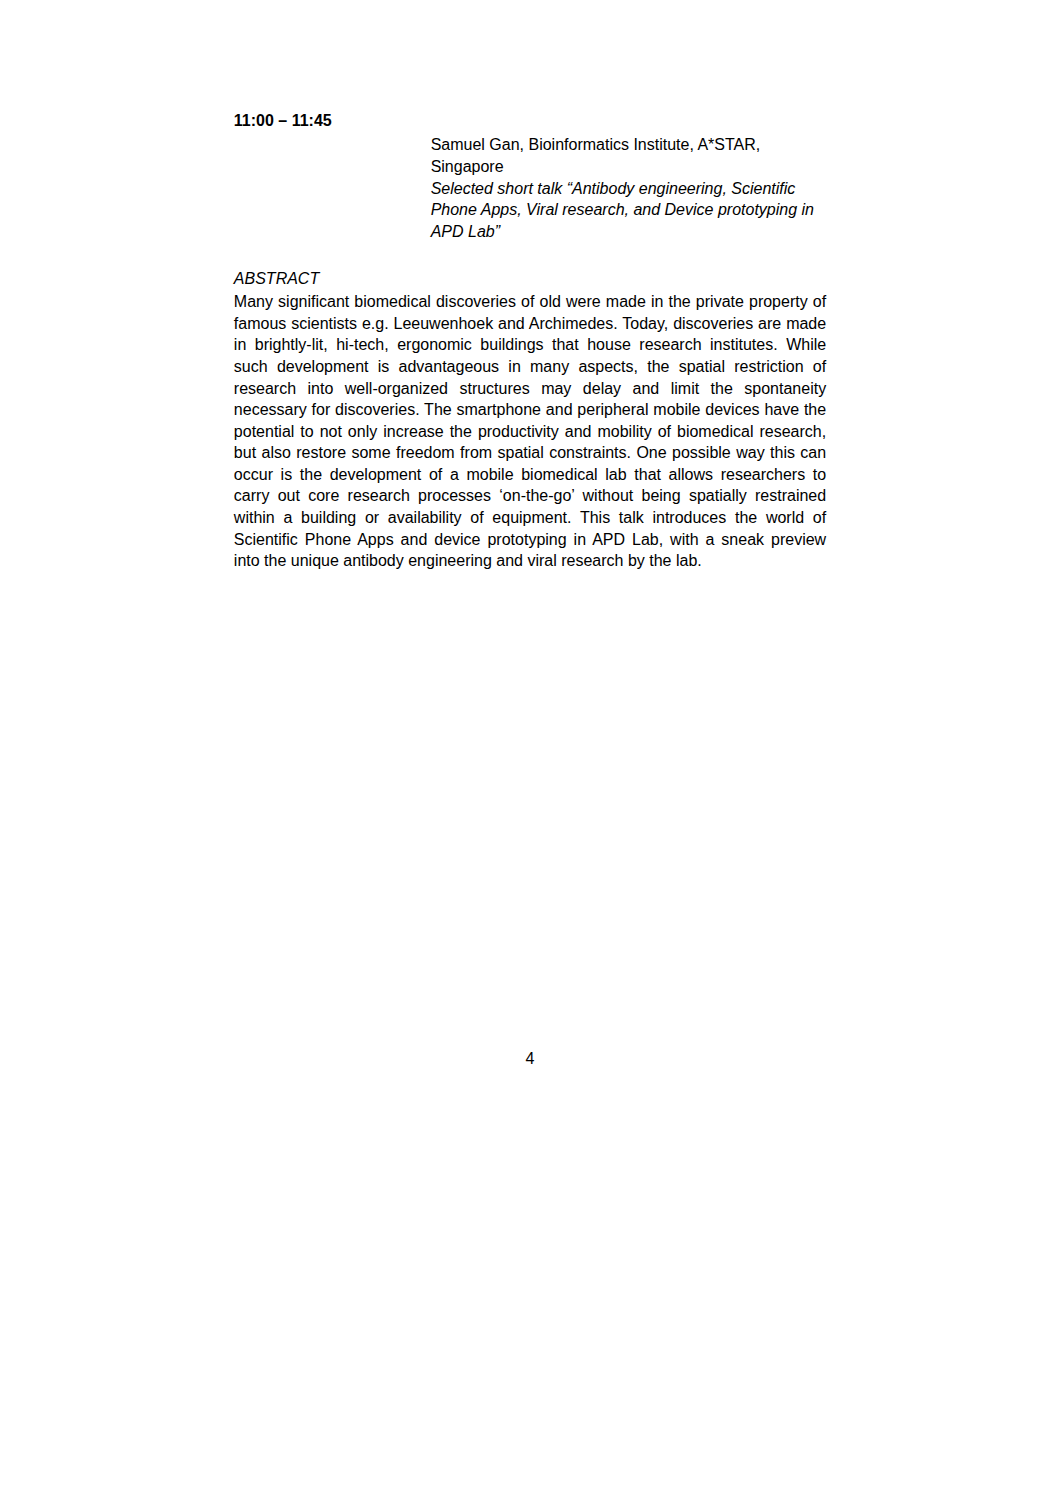11:00 – 11:45
Samuel Gan, Bioinformatics Institute, A*STAR, Singapore
Selected short talk “Antibody engineering, Scientific Phone Apps, Viral research, and Device prototyping in APD Lab”
ABSTRACT
Many significant biomedical discoveries of old were made in the private property of famous scientists e.g. Leeuwenhoek and Archimedes. Today, discoveries are made in brightly-lit, hi-tech, ergonomic buildings that house research institutes. While such development is advantageous in many aspects, the spatial restriction of research into well-organized structures may delay and limit the spontaneity necessary for discoveries. The smartphone and peripheral mobile devices have the potential to not only increase the productivity and mobility of biomedical research, but also restore some freedom from spatial constraints. One possible way this can occur is the development of a mobile biomedical lab that allows researchers to carry out core research processes ‘on-the-go’ without being spatially restrained within a building or availability of equipment. This talk introduces the world of Scientific Phone Apps and device prototyping in APD Lab, with a sneak preview into the unique antibody engineering and viral research by the lab.
4